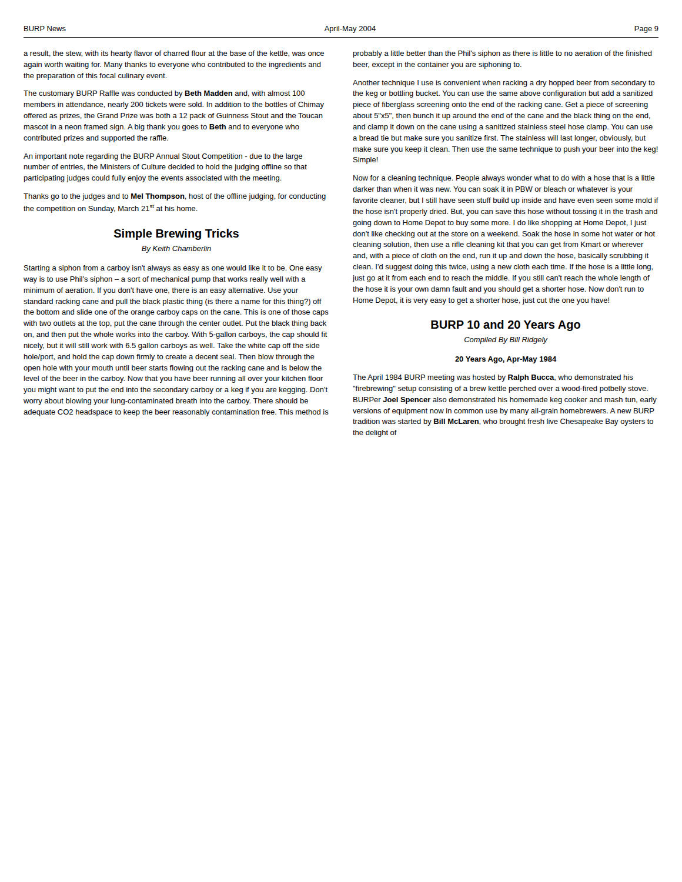BURP News
April-May 2004
Page 9
a result, the stew, with its hearty flavor of charred flour at the base of the kettle, was once again worth waiting for. Many thanks to everyone who contributed to the ingredients and the preparation of this focal culinary event.
The customary BURP Raffle was conducted by Beth Madden and, with almost 100 members in attendance, nearly 200 tickets were sold. In addition to the bottles of Chimay offered as prizes, the Grand Prize was both a 12 pack of Guinness Stout and the Toucan mascot in a neon framed sign. A big thank you goes to Beth and to everyone who contributed prizes and supported the raffle.
An important note regarding the BURP Annual Stout Competition - due to the large number of entries, the Ministers of Culture decided to hold the judging offline so that participating judges could fully enjoy the events associated with the meeting.
Thanks go to the judges and to Mel Thompson, host of the offline judging, for conducting the competition on Sunday, March 21st at his home.
Simple Brewing Tricks
By Keith Chamberlin
Starting a siphon from a carboy isn't always as easy as one would like it to be. One easy way is to use Phil's siphon – a sort of mechanical pump that works really well with a minimum of aeration. If you don't have one, there is an easy alternative. Use your standard racking cane and pull the black plastic thing (is there a name for this thing?) off the bottom and slide one of the orange carboy caps on the cane. This is one of those caps with two outlets at the top, put the cane through the center outlet. Put the black thing back on, and then put the whole works into the carboy. With 5-gallon carboys, the cap should fit nicely, but it will still work with 6.5 gallon carboys as well. Take the white cap off the side hole/port, and hold the cap down firmly to create a decent seal. Then blow through the open hole with your mouth until beer starts flowing out the racking cane and is below the level of the beer in the carboy. Now that you have beer running all over your kitchen floor you might want to put the end into the secondary carboy or a keg if you are kegging. Don't worry about blowing your lung-contaminated breath into the carboy. There should be adequate CO2 headspace to keep the beer reasonably contamination free. This method is probably a little better than the Phil's siphon as there is little to no aeration of the finished beer, except in the container you are siphoning to.
Another technique I use is convenient when racking a dry hopped beer from secondary to the keg or bottling bucket. You can use the same above configuration but add a sanitized piece of fiberglass screening onto the end of the racking cane. Get a piece of screening about 5"x5", then bunch it up around the end of the cane and the black thing on the end, and clamp it down on the cane using a sanitized stainless steel hose clamp. You can use a bread tie but make sure you sanitize first. The stainless will last longer, obviously, but make sure you keep it clean. Then use the same technique to push your beer into the keg! Simple!
Now for a cleaning technique. People always wonder what to do with a hose that is a little darker than when it was new. You can soak it in PBW or bleach or whatever is your favorite cleaner, but I still have seen stuff build up inside and have even seen some mold if the hose isn't properly dried. But, you can save this hose without tossing it in the trash and going down to Home Depot to buy some more. I do like shopping at Home Depot, I just don't like checking out at the store on a weekend. Soak the hose in some hot water or hot cleaning solution, then use a rifle cleaning kit that you can get from Kmart or wherever and, with a piece of cloth on the end, run it up and down the hose, basically scrubbing it clean. I'd suggest doing this twice, using a new cloth each time. If the hose is a little long, just go at it from each end to reach the middle. If you still can't reach the whole length of the hose it is your own damn fault and you should get a shorter hose. Now don't run to Home Depot, it is very easy to get a shorter hose, just cut the one you have!
BURP 10 and 20 Years Ago
Compiled By Bill Ridgely
20 Years Ago, Apr-May 1984
The April 1984 BURP meeting was hosted by Ralph Bucca, who demonstrated his "firebrewing" setup consisting of a brew kettle perched over a wood-fired potbelly stove. BURPer Joel Spencer also demonstrated his homemade keg cooker and mash tun, early versions of equipment now in common use by many all-grain homebrewers. A new BURP tradition was started by Bill McLaren, who brought fresh live Chesapeake Bay oysters to the delight of